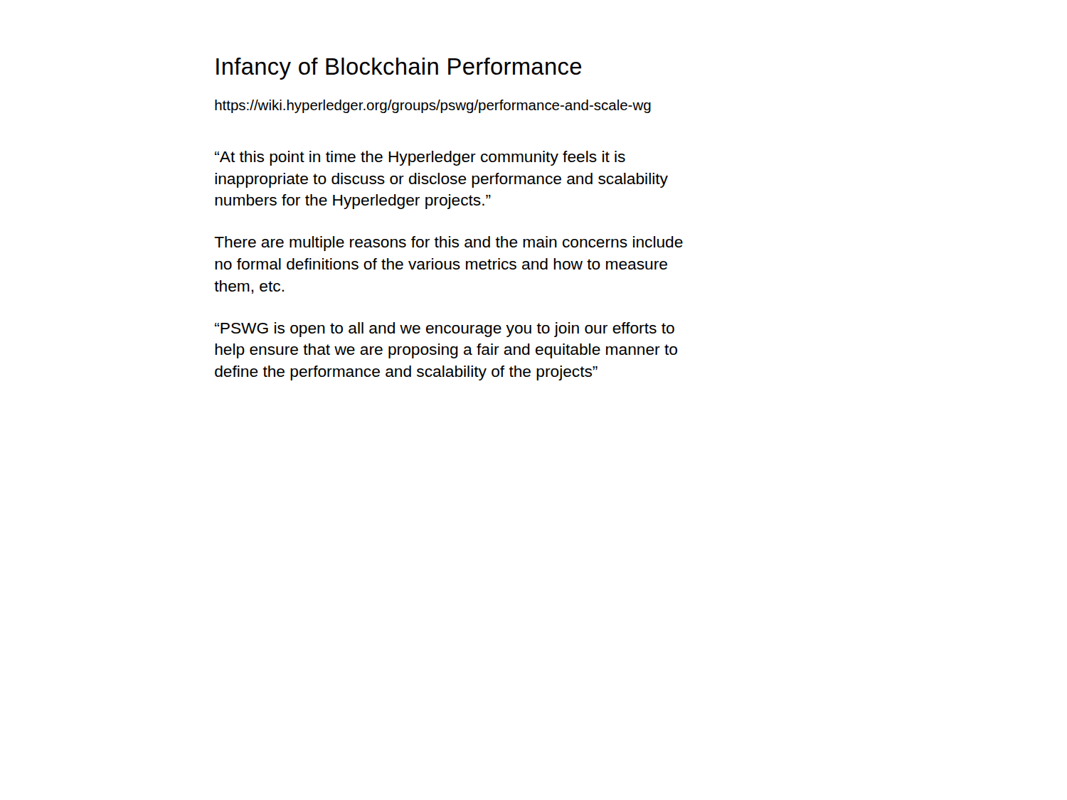Infancy of Blockchain Performance
https://wiki.hyperledger.org/groups/pswg/performance-and-scale-wg
“At this point in time the Hyperledger community feels it is inappropriate to discuss or disclose performance and scalability numbers for the Hyperledger projects.”
There are multiple reasons for this and the main concerns include no formal definitions of the various metrics and how to measure them, etc.
“PSWG is open to all and we encourage you to join our efforts to help ensure that we are proposing a fair and equitable manner to define the performance and scalability of the projects”